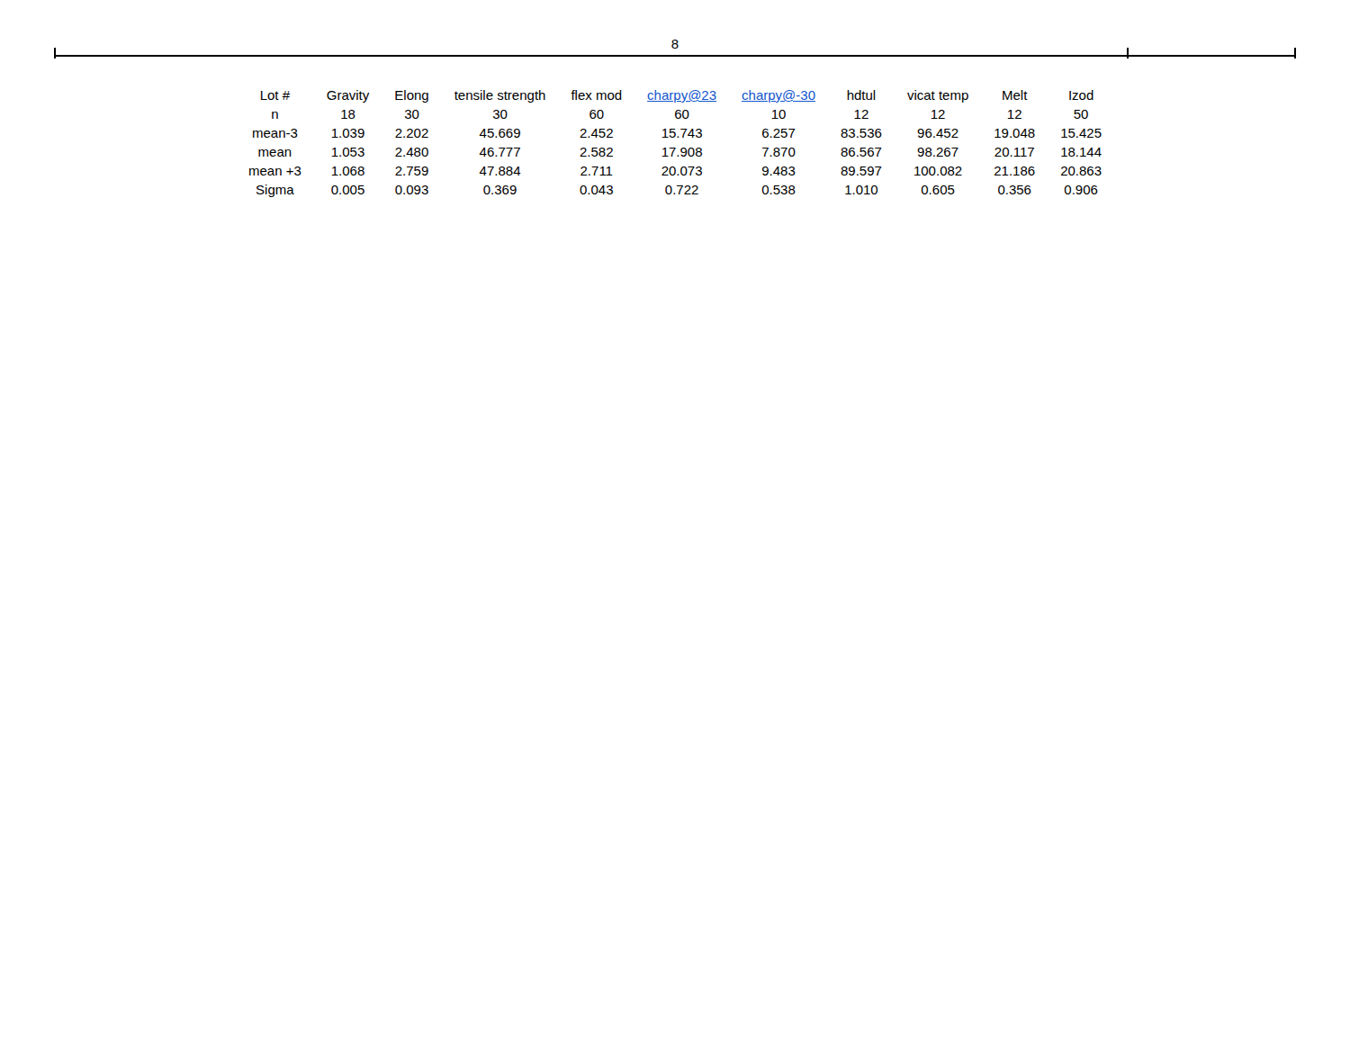8
| Lot # | Gravity | Elong | tensile strength | flex mod | charpy@23 | charpy@-30 | hdtul | vicat temp | Melt | Izod |
| --- | --- | --- | --- | --- | --- | --- | --- | --- | --- | --- |
| n | 18 | 30 | 30 | 60 | 60 | 10 | 12 | 12 | 12 | 50 |
| mean-3 | 1.039 | 2.202 | 45.669 | 2.452 | 15.743 | 6.257 | 83.536 | 96.452 | 19.048 | 15.425 |
| mean | 1.053 | 2.480 | 46.777 | 2.582 | 17.908 | 7.870 | 86.567 | 98.267 | 20.117 | 18.144 |
| mean +3 | 1.068 | 2.759 | 47.884 | 2.711 | 20.073 | 9.483 | 89.597 | 100.082 | 21.186 | 20.863 |
| Sigma | 0.005 | 0.093 | 0.369 | 0.043 | 0.722 | 0.538 | 1.010 | 0.605 | 0.356 | 0.906 |